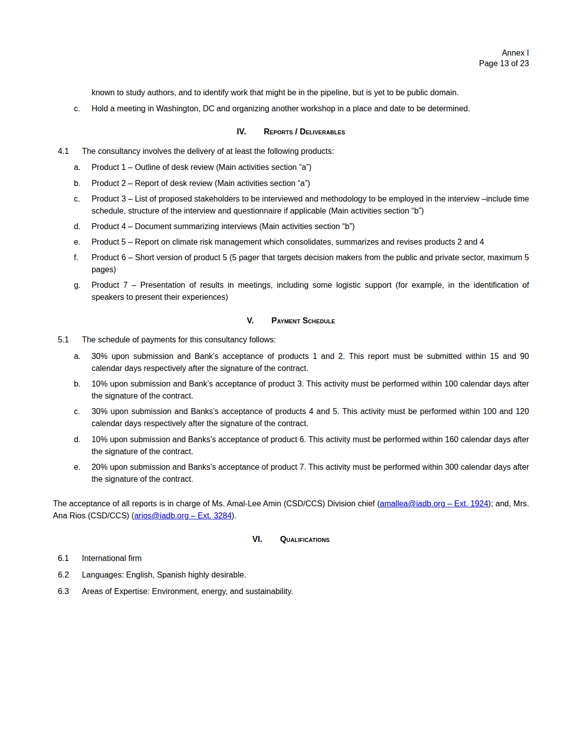Annex I
Page 13 of 23
known to study authors, and to identify work that might be in the pipeline, but is yet to be public domain.
c. Hold a meeting in Washington, DC and organizing another workshop in a place and date to be determined.
IV. Reports / Deliverables
4.1 The consultancy involves the delivery of at least the following products:
a. Product 1 – Outline of desk review (Main activities section “a”)
b. Product 2 – Report of desk review (Main activities section “a”)
c. Product 3 – List of proposed stakeholders to be interviewed and methodology to be employed in the interview –include time schedule, structure of the interview and questionnaire if applicable (Main activities section “b”)
d. Product 4 – Document summarizing interviews (Main activities section “b”)
e. Product 5 – Report on climate risk management which consolidates, summarizes and revises products 2 and 4
f. Product 6 – Short version of product 5 (5 pager that targets decision makers from the public and private sector, maximum 5 pages)
g. Product 7 – Presentation of results in meetings, including some logistic support (for example, in the identification of speakers to present their experiences)
V. Payment Schedule
5.1 The schedule of payments for this consultancy follows:
a. 30% upon submission and Bank’s acceptance of products 1 and 2. This report must be submitted within 15 and 90 calendar days respectively after the signature of the contract.
b. 10% upon submission and Bank’s acceptance of product 3. This activity must be performed within 100 calendar days after the signature of the contract.
c. 30% upon submission and Banks’s acceptance of products 4 and 5. This activity must be performed within 100 and 120 calendar days respectively after the signature of the contract.
d. 10% upon submission and Banks’s acceptance of product 6. This activity must be performed within 160 calendar days after the signature of the contract.
e. 20% upon submission and Banks’s acceptance of product 7. This activity must be performed within 300 calendar days after the signature of the contract.
The acceptance of all reports is in charge of Ms. Amal-Lee Amin (CSD/CCS) Division chief (amallea@iadb.org – Ext. 1924); and, Mrs. Ana Rios (CSD/CCS) (arios@iadb.org – Ext. 3284).
VI. Qualifications
6.1 International firm
6.2 Languages: English, Spanish highly desirable.
6.3 Areas of Expertise: Environment, energy, and sustainability.